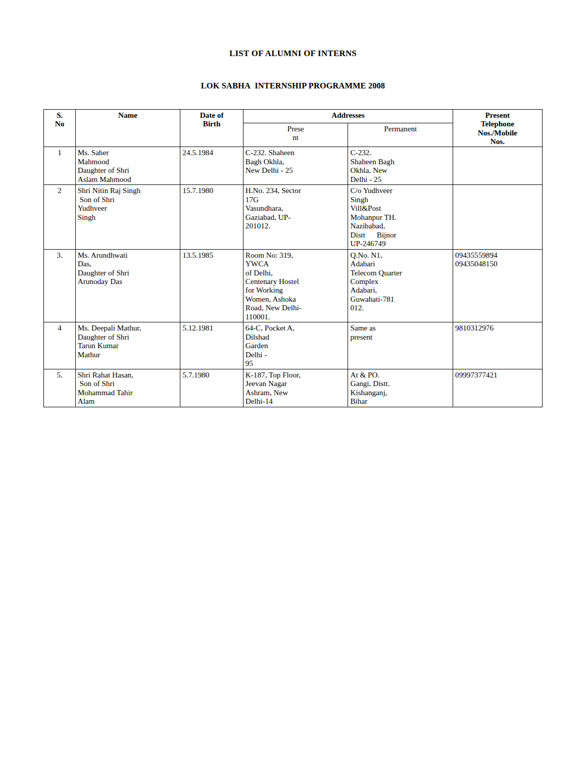LIST OF ALUMNI OF INTERNS
LOK SABHA INTERNSHIP PROGRAMME 2008
| S. No | Name | Date of Birth | Addresses | Present Telephone Nos./Mobile Nos. |
| --- | --- | --- | --- | --- |
| Prese nt | Permanent |
| 1 | Ms. Saher Mahmood Daughter of Shri Aslam Mahmood | 24.5.1984 | C-232. Shaheen Bagh Okhla, New Delhi - 25 | C-232. Shaheen Bagh Okhla, New Delhi - 25 | |
| 2 | Shri Nitin Raj Singh Son of Shri Yudhveer Singh | 15.7.1980 | H.No. 234, Sector 17G Vasundhara, Gaziabad, UP- 201012. | C/o Yudhveer Singh Vill&Post Mohanpur TH. Nazibabad, Distt Bijnor UP-246749 | |
| 3. | Ms. Arundhwati Das, Daughter of Shri Arunoday Das | 13.5.1985 | Room No: 319, YWCA of Delhi, Centenary Hostel for Working Women, Ashoka Road, New Delhi- 110001. | Q.No. N1, Adabari Telecom Quarter Complex Adabari, Guwahati-781 012. | 09435559894 09435048150 |
| 4 | Ms. Deepali Mathur, Daughter of Shri Tarun Kumar Mathur | 5.12.1981 | 64-C, Pocket A, Dilshad Garden Delhi - 95 | Same as present | 9810312976 |
| 5. | Shri Rahat Hasan, Son of Shri Mohammad Tahir Alam | 5.7.1980 | K-187, Top Floor, Jeevan Nagar Ashram, New Delhi-14 | At & PO. Gangi, Distt. Kishanganj, Bihar | 09997377421 |